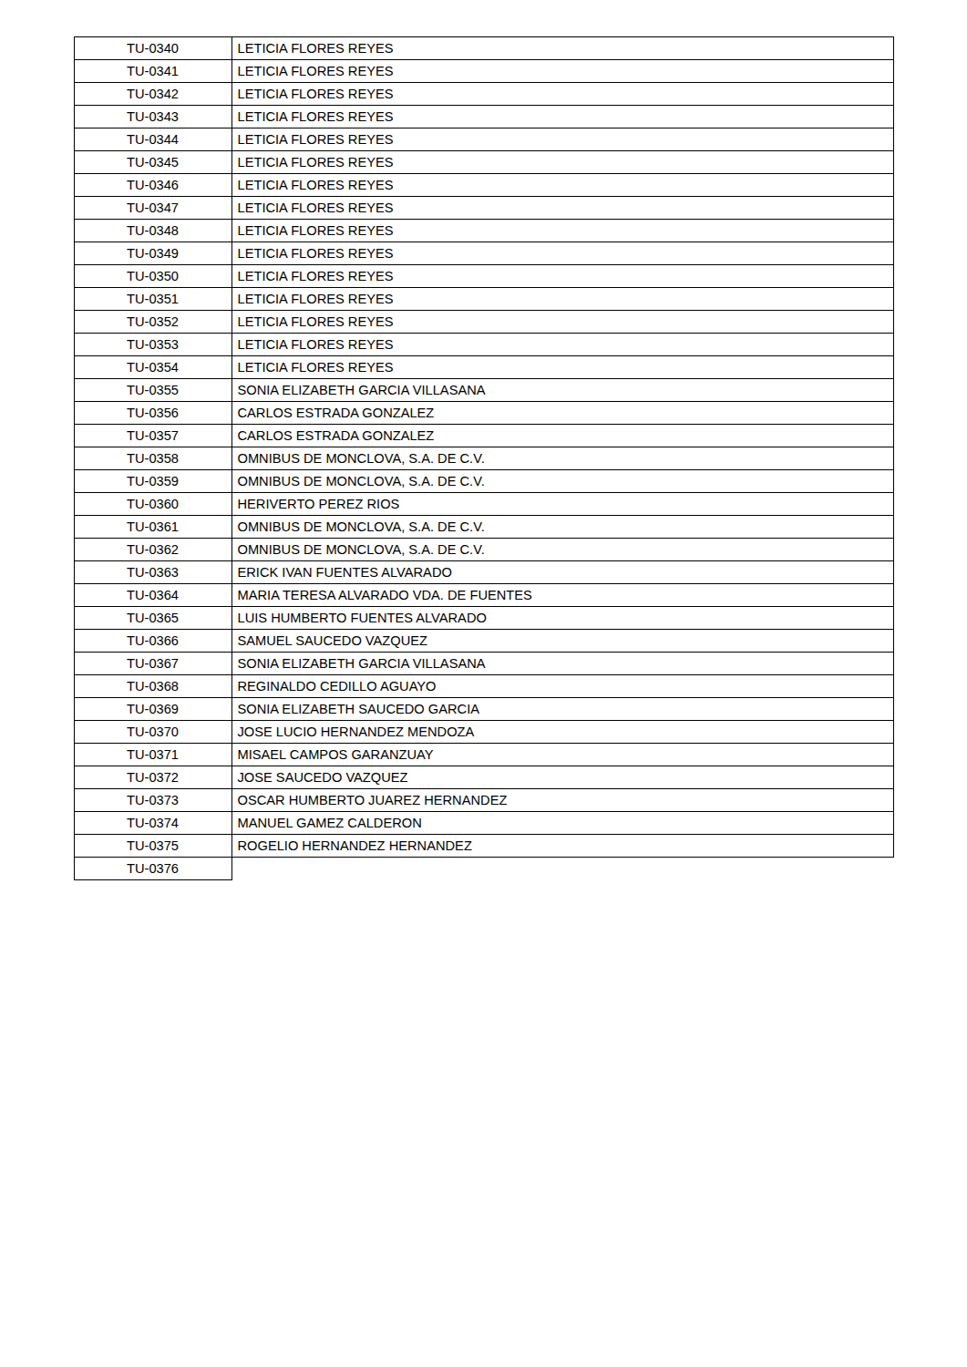| TU-0340 | LETICIA FLORES REYES |
| TU-0341 | LETICIA FLORES REYES |
| TU-0342 | LETICIA FLORES REYES |
| TU-0343 | LETICIA FLORES REYES |
| TU-0344 | LETICIA FLORES REYES |
| TU-0345 | LETICIA FLORES REYES |
| TU-0346 | LETICIA FLORES REYES |
| TU-0347 | LETICIA FLORES REYES |
| TU-0348 | LETICIA FLORES REYES |
| TU-0349 | LETICIA FLORES REYES |
| TU-0350 | LETICIA FLORES REYES |
| TU-0351 | LETICIA FLORES REYES |
| TU-0352 | LETICIA FLORES REYES |
| TU-0353 | LETICIA FLORES REYES |
| TU-0354 | LETICIA FLORES REYES |
| TU-0355 | SONIA ELIZABETH GARCIA VILLASANA |
| TU-0356 | CARLOS ESTRADA GONZALEZ |
| TU-0357 | CARLOS ESTRADA GONZALEZ |
| TU-0358 | OMNIBUS DE MONCLOVA, S.A. DE C.V. |
| TU-0359 | OMNIBUS DE MONCLOVA, S.A. DE C.V. |
| TU-0360 | HERIVERTO PEREZ RIOS |
| TU-0361 | OMNIBUS DE MONCLOVA, S.A. DE C.V. |
| TU-0362 | OMNIBUS DE MONCLOVA, S.A. DE C.V. |
| TU-0363 | ERICK IVAN FUENTES ALVARADO |
| TU-0364 | MARIA TERESA ALVARADO VDA. DE FUENTES |
| TU-0365 | LUIS HUMBERTO FUENTES ALVARADO |
| TU-0366 | SAMUEL SAUCEDO VAZQUEZ |
| TU-0367 | SONIA ELIZABETH GARCIA VILLASANA |
| TU-0368 | REGINALDO CEDILLO AGUAYO |
| TU-0369 | SONIA ELIZABETH SAUCEDO GARCIA |
| TU-0370 | JOSE LUCIO HERNANDEZ MENDOZA |
| TU-0371 | MISAEL CAMPOS GARANZUAY |
| TU-0372 | JOSE SAUCEDO VAZQUEZ |
| TU-0373 | OSCAR HUMBERTO JUAREZ HERNANDEZ |
| TU-0374 | MANUEL GAMEZ CALDERON |
| TU-0375 | ROGELIO HERNANDEZ HERNANDEZ |
| TU-0376 | |